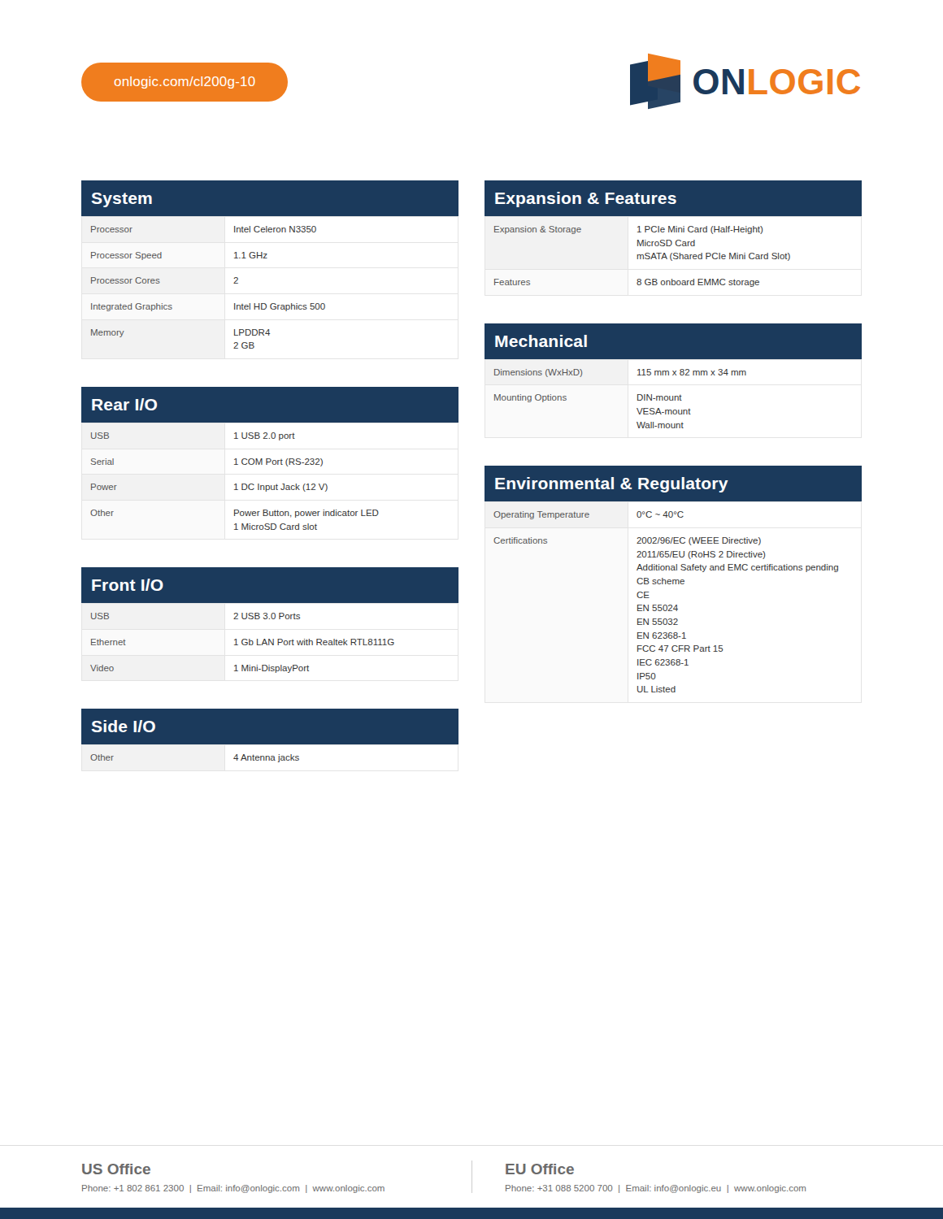onlogic.com/cl200g-10
ONLOGIC
System
| Processor | Intel Celeron N3350 |
| Processor Speed | 1.1 GHz |
| Processor Cores | 2 |
| Integrated Graphics | Intel HD Graphics 500 |
| Memory | LPDDR4 2 GB |
Rear I/O
| USB | 1 USB 2.0 port |
| Serial | 1 COM Port (RS-232) |
| Power | 1 DC Input Jack (12 V) |
| Other | Power Button, power indicator LED 1 MicroSD Card slot |
Front I/O
| USB | 2 USB 3.0 Ports |
| Ethernet | 1 Gb LAN Port with Realtek RTL8111G |
| Video | 1 Mini-DisplayPort |
Side I/O
| Other | 4 Antenna jacks |
Expansion & Features
| Expansion & Storage | 1 PCIe Mini Card (Half-Height) MicroSD Card mSATA (Shared PCIe Mini Card Slot) |
| Features | 8 GB onboard EMMC storage |
Mechanical
| Dimensions (WxHxD) | 115 mm x 82 mm x 34 mm |
| Mounting Options | DIN-mount VESA-mount Wall-mount |
Environmental & Regulatory
| Operating Temperature | 0°C ~ 40°C |
| Certifications | 2002/96/EC (WEEE Directive) 2011/65/EU (RoHS 2 Directive) Additional Safety and EMC certifications pending CB scheme CE EN 55024 EN 55032 EN 62368-1 FCC 47 CFR Part 15 IEC 62368-1 IP50 UL Listed |
US Office
Phone: +1 802 861 2300 | Email: info@onlogic.com | www.onlogic.com
EU Office
Phone: +31 088 5200 700 | Email: info@onlogic.eu | www.onlogic.com